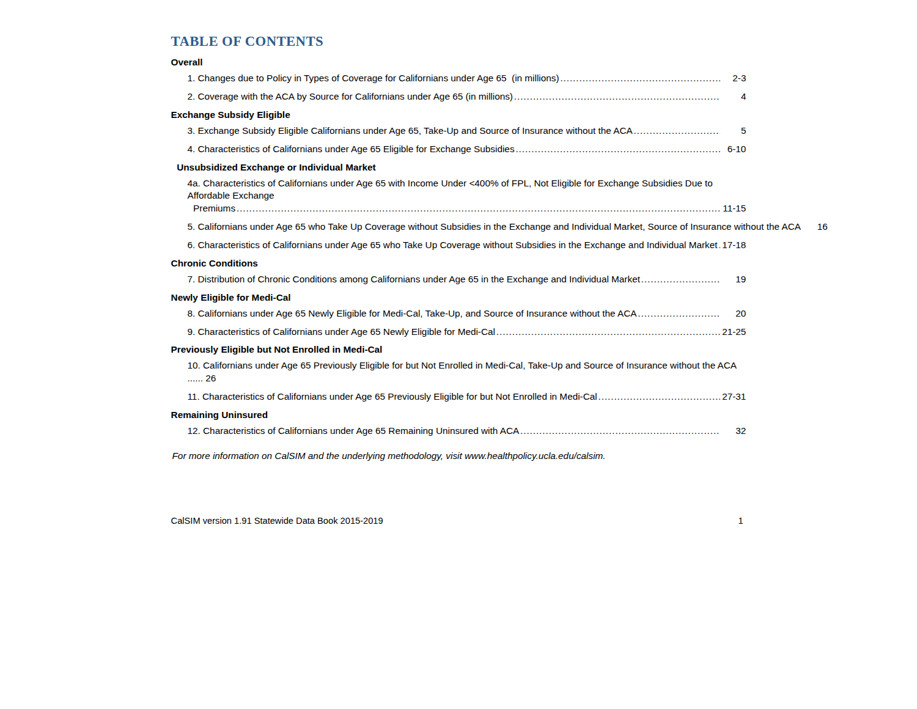TABLE OF CONTENTS
Overall
1. Changes due to Policy in Types of Coverage for Californians under Age 65 (in millions) .................................................................................................................. 2-3
2. Coverage with the ACA by Source for Californians under Age 65 (in millions) ............................................................................................................................. 4
Exchange Subsidy Eligible
3. Exchange Subsidy Eligible Californians under Age 65, Take-Up and Source of Insurance without the ACA ................................................................ 5
4. Characteristics of Californians under Age 65 Eligible for Exchange Subsidies ............................................................................................................. 6-10
Unsubsidized Exchange or Individual Market
4a. Characteristics of Californians under Age 65 with Income Under <400% of FPL, Not Eligible for Exchange Subsidies Due to Affordable Exchange Premiums ......................................................................................................................................................................................................... 11-15
5. Californians under Age 65 who Take Up Coverage without Subsidies in the Exchange and Individual Market, Source of Insurance without the ACA ............. 16
6. Characteristics of Californians under Age 65 who Take Up Coverage without Subsidies in the Exchange and Individual Market ........................................ 17-18
Chronic Conditions
7. Distribution of Chronic Conditions among Californians under Age 65 in the Exchange and Individual Market ......................................................................... 19
Newly Eligible for Medi-Cal
8. Californians under Age 65 Newly Eligible for Medi-Cal, Take-Up, and Source of Insurance without the ACA ........................................................................... 20
9. Characteristics of Californians under Age 65 Newly Eligible for Medi-Cal ..................................................................................................................... 21-25
Previously Eligible but Not Enrolled in Medi-Cal
10. Californians under Age 65 Previously Eligible for but Not Enrolled in Medi-Cal, Take-Up and Source of Insurance without the ACA ...... 26
11. Characteristics of Californians under Age 65 Previously Eligible for but Not Enrolled in Medi-Cal ..................................................................................... 27-31
Remaining Uninsured
12. Characteristics of Californians under Age 65 Remaining Uninsured with ACA ....................................................................................................................... 32
For more information on CalSIM and the underlying methodology, visit www.healthpolicy.ucla.edu/calsim.
CalSIM version 1.91 Statewide Data Book 2015-2019 1